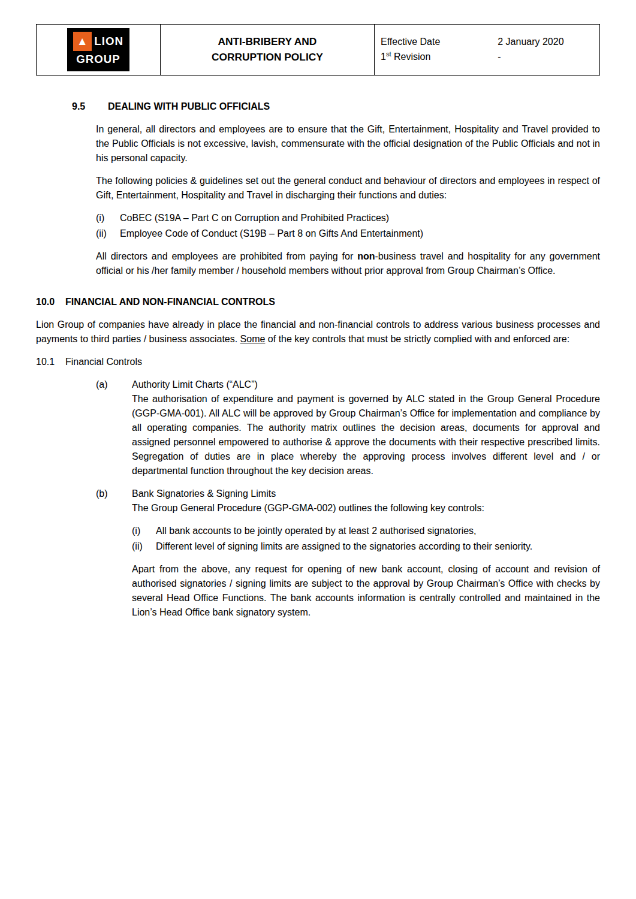| ▲ LION GROUP | ANTI-BRIBERY AND CORRUPTION POLICY | / Effective Date / 2 January 2020 / / 1 st Revision / - / |
9.5 DEALING WITH PUBLIC OFFICIALS
In general, all directors and employees are to ensure that the Gift, Entertainment, Hospitality and Travel provided to the Public Officials is not excessive, lavish, commensurate with the official designation of the Public Officials and not in his personal capacity.
The following policies & guidelines set out the general conduct and behaviour of directors and employees in respect of Gift, Entertainment, Hospitality and Travel in discharging their functions and duties:
(i) CoBEC (S19A – Part C on Corruption and Prohibited Practices)
(ii) Employee Code of Conduct (S19B – Part 8 on Gifts And Entertainment)
All directors and employees are prohibited from paying for non-business travel and hospitality for any government official or his /her family member / household members without prior approval from Group Chairman’s Office.
10.0 FINANCIAL AND NON-FINANCIAL CONTROLS
Lion Group of companies have already in place the financial and non-financial controls to address various business processes and payments to third parties / business associates. Some of the key controls that must be strictly complied with and enforced are:
10.1 Financial Controls
(a) Authority Limit Charts (“ALC”)
The authorisation of expenditure and payment is governed by ALC stated in the Group General Procedure (GGP-GMA-001). All ALC will be approved by Group Chairman’s Office for implementation and compliance by all operating companies. The authority matrix outlines the decision areas, documents for approval and assigned personnel empowered to authorise & approve the documents with their respective prescribed limits. Segregation of duties are in place whereby the approving process involves different level and / or departmental function throughout the key decision areas.
(b) Bank Signatories & Signing Limits
The Group General Procedure (GGP-GMA-002) outlines the following key controls:
(i) All bank accounts to be jointly operated by at least 2 authorised signatories,
(ii) Different level of signing limits are assigned to the signatories according to their seniority.
Apart from the above, any request for opening of new bank account, closing of account and revision of authorised signatories / signing limits are subject to the approval by Group Chairman’s Office with checks by several Head Office Functions. The bank accounts information is centrally controlled and maintained in the Lion’s Head Office bank signatory system.